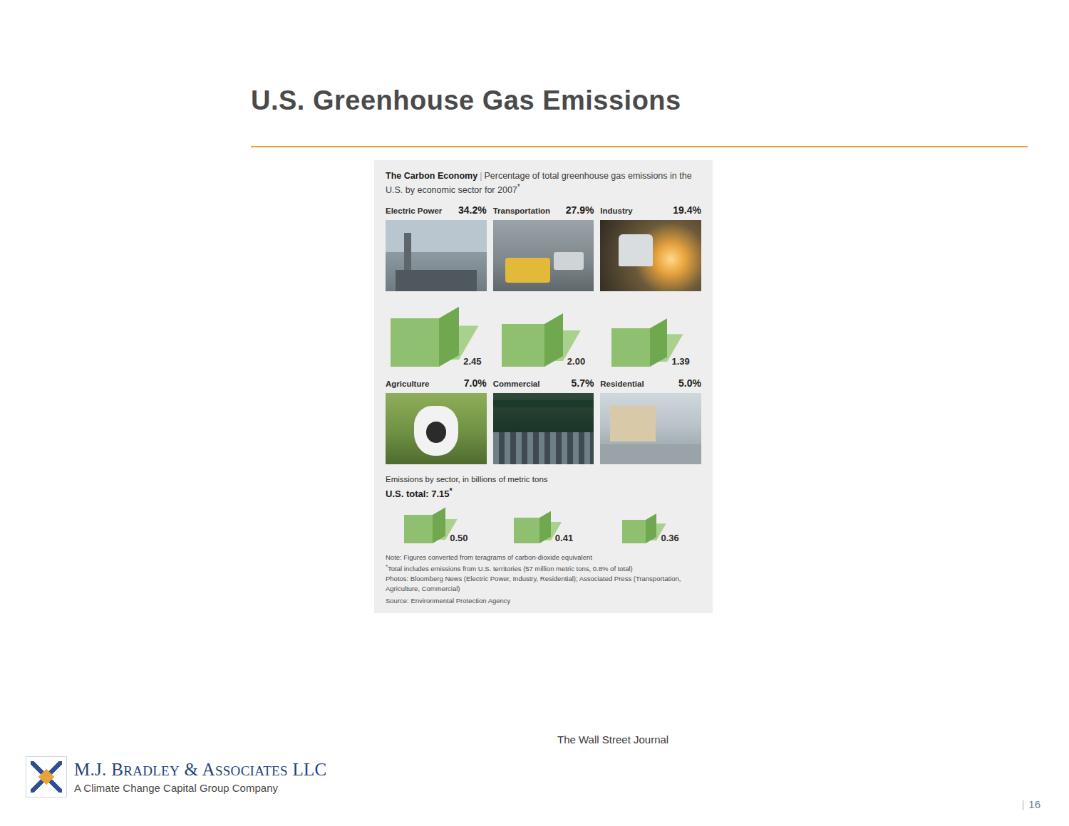U.S. Greenhouse Gas Emissions
The Carbon Economy|Percentage of total greenhouse gas emissions in the U.S. by economic sector for 2007*
Electric Power 34.2%
Transportation 27.9%
Industry 19.4%
2.45
2.00
1.39
Agriculture 7.0%
Commercial 5.7%
Residential 5.0%
Emissions by sector, in billions of metric tons
U.S. total: 7.15*
0.50
0.41
0.36
Note: Figures converted from teragrams of carbon-dioxide equivalent
*Total includes emissions from U.S. territories (57 million metric tons, 0.8% of total)
Photos: Bloomberg News (Electric Power, Industry, Residential); Associated Press (Transportation, Agriculture, Commercial)
Source: Environmental Protection Agency
The Wall Street Journal
M.J. BRADLEY & ASSOCIATES LLC
A Climate Change Capital Group Company
|16